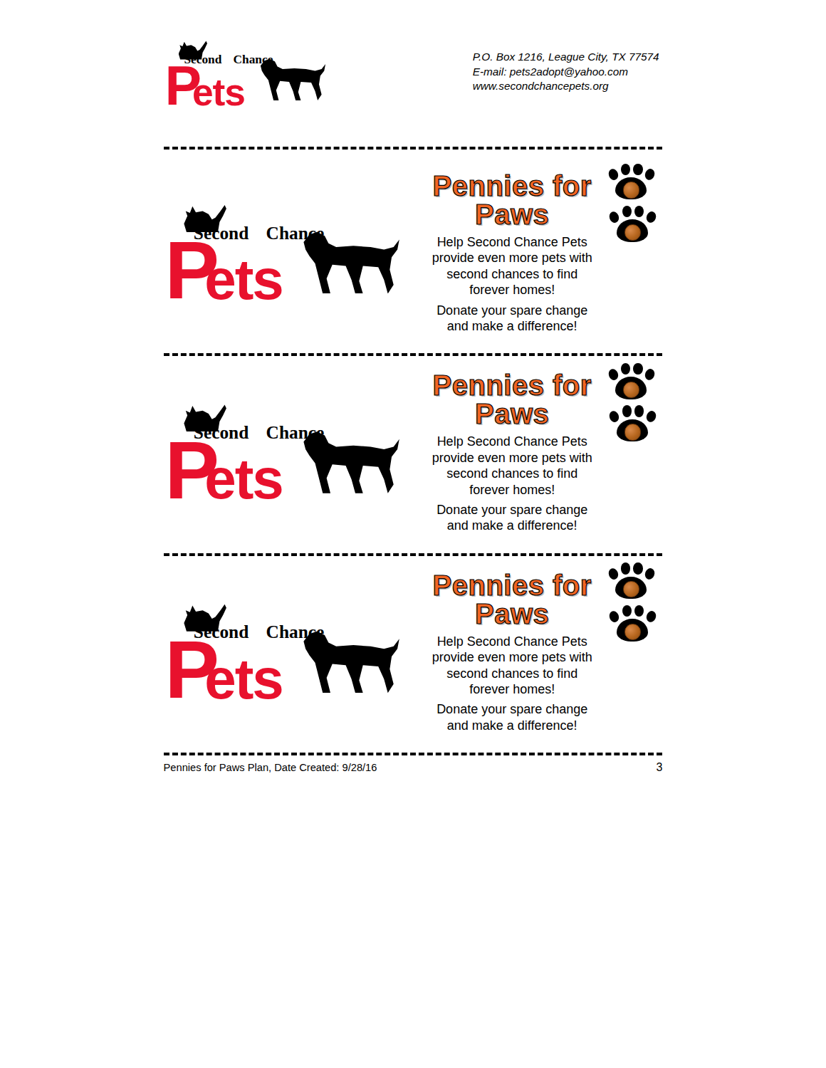P ets Second Chance
P.O. Box 1216, League City, TX 77574
E-mail: pets2adopt@yahoo.com
www.secondchancepets.org
P ets Second Chance
Pennies for Paws
Help Second Chance Pets provide even more pets with second chances to find forever homes!
Donate your spare change and make a difference!
P ets Second Chance
Pennies for Paws
Help Second Chance Pets provide even more pets with second chances to find forever homes!
Donate your spare change and make a difference!
P ets Second Chance
Pennies for Paws
Help Second Chance Pets provide even more pets with second chances to find forever homes!
Donate your spare change and make a difference!
Pennies for Paws Plan, Date Created: 9/28/16 3